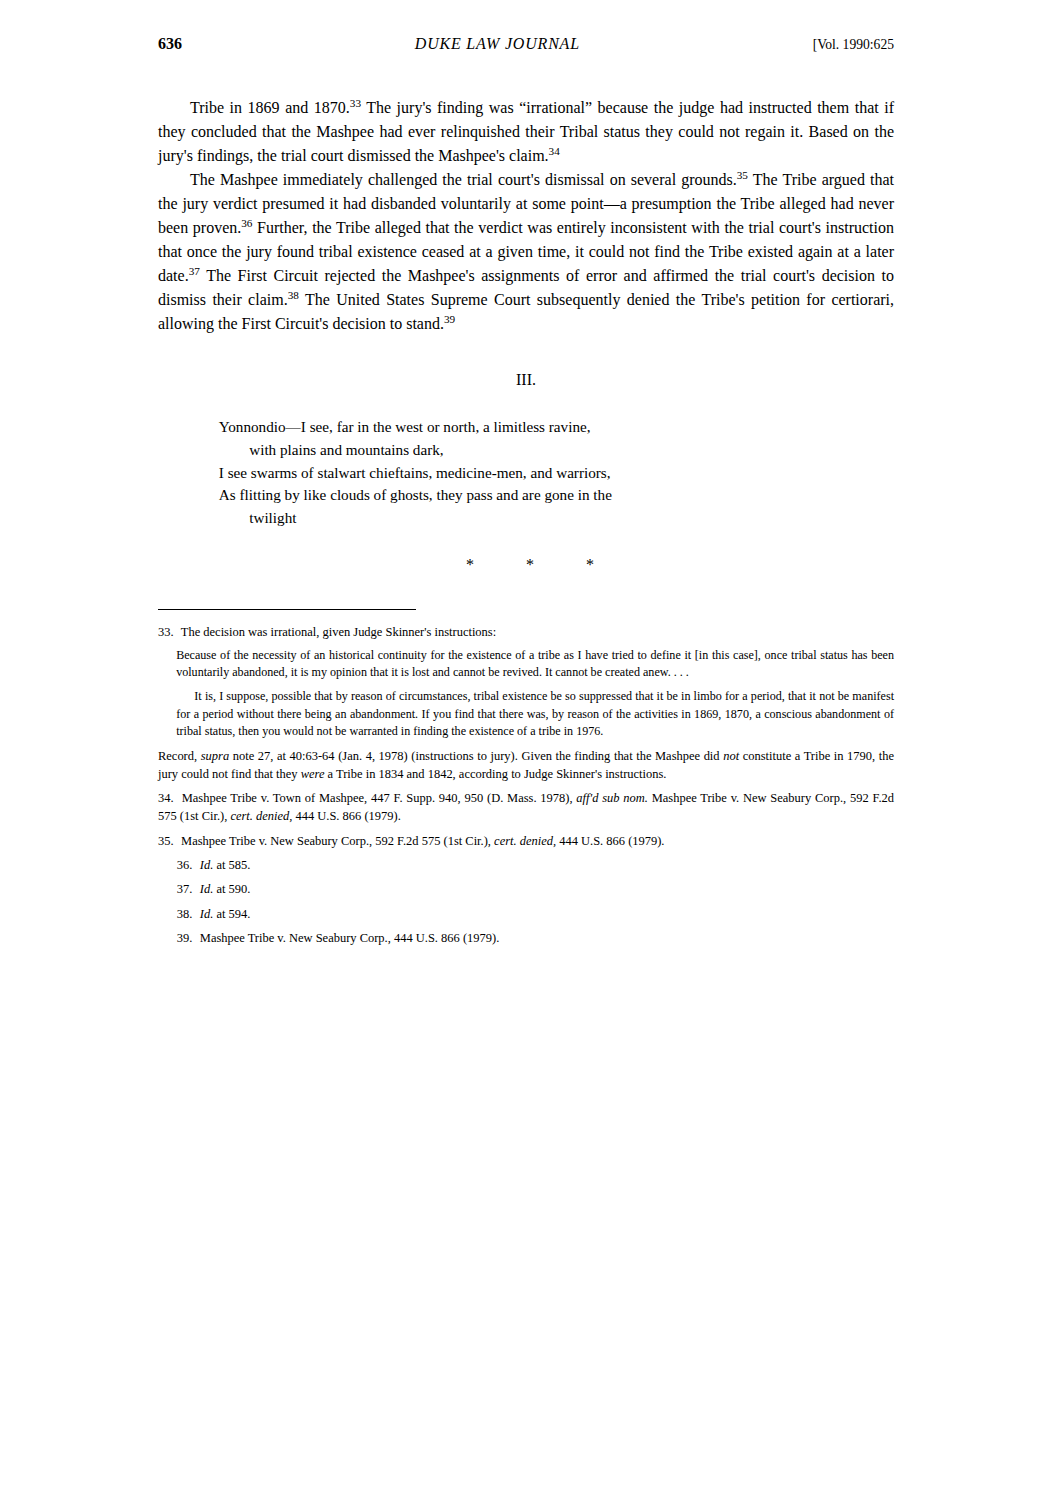636 DUKE LAW JOURNAL [Vol. 1990:625
Tribe in 1869 and 1870.33 The jury's finding was “irrational” because the judge had instructed them that if they concluded that the Mashpee had ever relinquished their Tribal status they could not regain it. Based on the jury's findings, the trial court dismissed the Mashpee's claim.34
The Mashpee immediately challenged the trial court's dismissal on several grounds.35 The Tribe argued that the jury verdict presumed it had disbanded voluntarily at some point—a presumption the Tribe alleged had never been proven.36 Further, the Tribe alleged that the verdict was entirely inconsistent with the trial court's instruction that once the jury found tribal existence ceased at a given time, it could not find the Tribe existed again at a later date.37 The First Circuit rejected the Mashpee's assignments of error and affirmed the trial court's decision to dismiss their claim.38 The United States Supreme Court subsequently denied the Tribe's petition for certiorari, allowing the First Circuit's decision to stand.39
III.
Yonnondio—I see, far in the west or north, a limitless ravine,
with plains and mountains dark,
I see swarms of stalwart chieftains, medicine-men, and warriors,
As flitting by like clouds of ghosts, they pass and are gone in the
twilight
* * *
33. The decision was irrational, given Judge Skinner's instructions:
Because of the necessity of an historical continuity for the existence of a tribe as I have tried to define it [in this case], once tribal status has been voluntarily abandoned, it is my opinion that it is lost and cannot be revived. It cannot be created anew. . . .
It is, I suppose, possible that by reason of circumstances, tribal existence be so suppressed that it be in limbo for a period, that it not be manifest for a period without there being an abandonment. If you find that there was, by reason of the activities in 1869, 1870, a conscious abandonment of tribal status, then you would not be warranted in finding the existence of a tribe in 1976.
Record, supra note 27, at 40:63-64 (Jan. 4, 1978) (instructions to jury). Given the finding that the Mashpee did not constitute a Tribe in 1790, the jury could not find that they were a Tribe in 1834 and 1842, according to Judge Skinner's instructions.
34. Mashpee Tribe v. Town of Mashpee, 447 F. Supp. 940, 950 (D. Mass. 1978), aff'd sub nom. Mashpee Tribe v. New Seabury Corp., 592 F.2d 575 (1st Cir.), cert. denied, 444 U.S. 866 (1979).
35. Mashpee Tribe v. New Seabury Corp., 592 F.2d 575 (1st Cir.), cert. denied, 444 U.S. 866 (1979).
36. Id. at 585.
37. Id. at 590.
38. Id. at 594.
39. Mashpee Tribe v. New Seabury Corp., 444 U.S. 866 (1979).